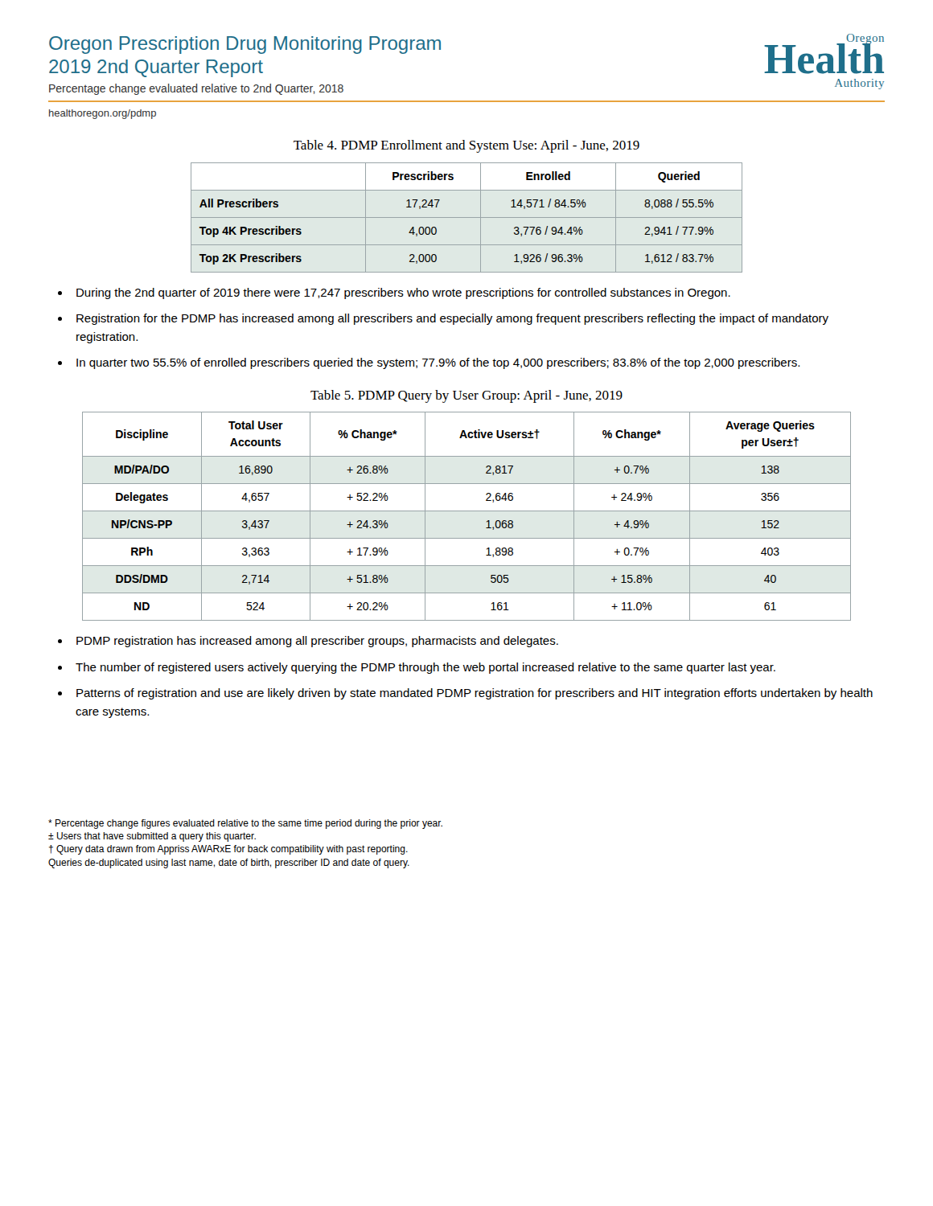Oregon Prescription Drug Monitoring Program
2019 2nd Quarter Report
Percentage change evaluated relative to 2nd Quarter, 2018
Oregon
Health
Authority
healthoregon.org/pdmp
Table 4. PDMP Enrollment and System Use: April - June, 2019
| | Prescribers | Enrolled | Queried |
| --- | --- | --- | --- |
| All Prescribers | 17,247 | 14,571 / 84.5% | 8,088 / 55.5% |
| Top 4K Prescribers | 4,000 | 3,776 / 94.4% | 2,941 / 77.9% |
| Top 2K Prescribers | 2,000 | 1,926 / 96.3% | 1,612 / 83.7% |
During the 2nd quarter of 2019 there were 17,247 prescribers who wrote prescriptions for controlled substances in Oregon.
Registration for the PDMP has increased among all prescribers and especially among frequent prescribers reflecting the impact of mandatory registration.
In quarter two 55.5% of enrolled prescribers queried the system; 77.9% of the top 4,000 prescribers; 83.8% of the top 2,000 prescribers.
Table 5. PDMP Query by User Group: April - June, 2019
| Discipline | Total User Accounts | % Change* | Active Users±† | % Change* | Average Queries per User±† |
| --- | --- | --- | --- | --- | --- |
| MD/PA/DO | 16,890 | + 26.8% | 2,817 | + 0.7% | 138 |
| Delegates | 4,657 | + 52.2% | 2,646 | + 24.9% | 356 |
| NP/CNS-PP | 3,437 | + 24.3% | 1,068 | + 4.9% | 152 |
| RPh | 3,363 | + 17.9% | 1,898 | + 0.7% | 403 |
| DDS/DMD | 2,714 | + 51.8% | 505 | + 15.8% | 40 |
| ND | 524 | + 20.2% | 161 | + 11.0% | 61 |
PDMP registration has increased among all prescriber groups, pharmacists and delegates.
The number of registered users actively querying the PDMP through the web portal increased relative to the same quarter last year.
Patterns of registration and use are likely driven by state mandated PDMP registration for prescribers and HIT integration efforts undertaken by health care systems.
* Percentage change figures evaluated relative to the same time period during the prior year.
± Users that have submitted a query this quarter.
† Query data drawn from Appriss AWARxE for back compatibility with past reporting.
Queries de-duplicated using last name, date of birth, prescriber ID and date of query.